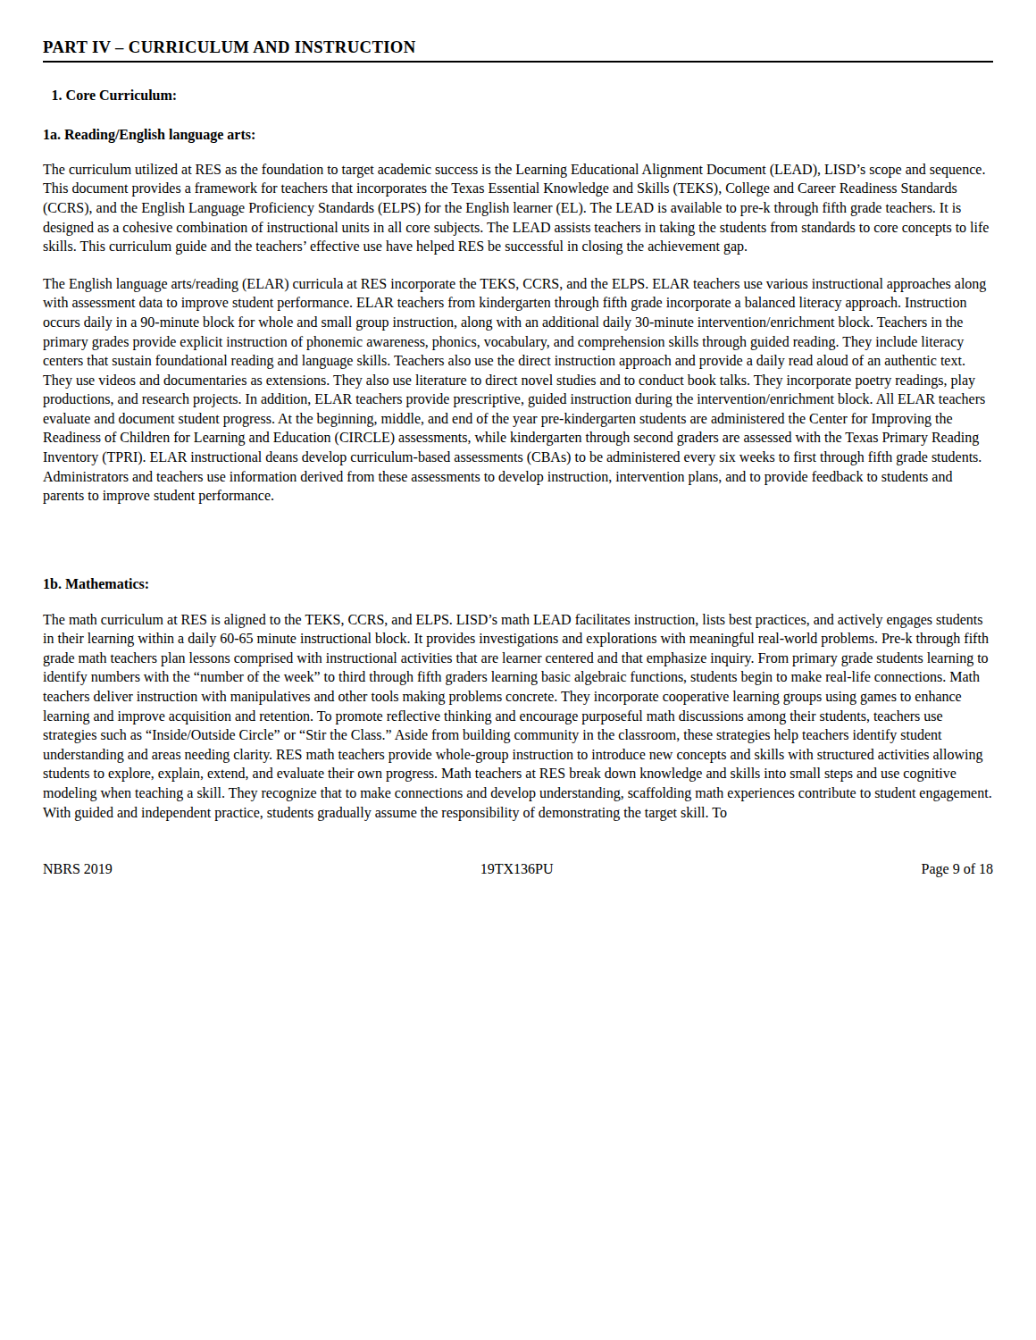PART IV – CURRICULUM AND INSTRUCTION
Core Curriculum:
1a. Reading/English language arts:
The curriculum utilized at RES as the foundation to target academic success is the Learning Educational Alignment Document (LEAD), LISD’s scope and sequence. This document provides a framework for teachers that incorporates the Texas Essential Knowledge and Skills (TEKS), College and Career Readiness Standards (CCRS), and the English Language Proficiency Standards (ELPS) for the English learner (EL). The LEAD is available to pre-k through fifth grade teachers. It is designed as a cohesive combination of instructional units in all core subjects. The LEAD assists teachers in taking the students from standards to core concepts to life skills. This curriculum guide and the teachers’ effective use have helped RES be successful in closing the achievement gap.
The English language arts/reading (ELAR) curricula at RES incorporate the TEKS, CCRS, and the ELPS. ELAR teachers use various instructional approaches along with assessment data to improve student performance. ELAR teachers from kindergarten through fifth grade incorporate a balanced literacy approach. Instruction occurs daily in a 90-minute block for whole and small group instruction, along with an additional daily 30-minute intervention/enrichment block. Teachers in the primary grades provide explicit instruction of phonemic awareness, phonics, vocabulary, and comprehension skills through guided reading. They include literacy centers that sustain foundational reading and language skills. Teachers also use the direct instruction approach and provide a daily read aloud of an authentic text. They use videos and documentaries as extensions. They also use literature to direct novel studies and to conduct book talks. They incorporate poetry readings, play productions, and research projects. In addition, ELAR teachers provide prescriptive, guided instruction during the intervention/enrichment block. All ELAR teachers evaluate and document student progress. At the beginning, middle, and end of the year pre-kindergarten students are administered the Center for Improving the Readiness of Children for Learning and Education (CIRCLE) assessments, while kindergarten through second graders are assessed with the Texas Primary Reading Inventory (TPRI). ELAR instructional deans develop curriculum-based assessments (CBAs) to be administered every six weeks to first through fifth grade students. Administrators and teachers use information derived from these assessments to develop instruction, intervention plans, and to provide feedback to students and parents to improve student performance.
1b. Mathematics:
The math curriculum at RES is aligned to the TEKS, CCRS, and ELPS. LISD’s math LEAD facilitates instruction, lists best practices, and actively engages students in their learning within a daily 60-65 minute instructional block. It provides investigations and explorations with meaningful real-world problems. Pre-k through fifth grade math teachers plan lessons comprised with instructional activities that are learner centered and that emphasize inquiry. From primary grade students learning to identify numbers with the “number of the week” to third through fifth graders learning basic algebraic functions, students begin to make real-life connections. Math teachers deliver instruction with manipulatives and other tools making problems concrete. They incorporate cooperative learning groups using games to enhance learning and improve acquisition and retention. To promote reflective thinking and encourage purposeful math discussions among their students, teachers use strategies such as “Inside/Outside Circle” or “Stir the Class.” Aside from building community in the classroom, these strategies help teachers identify student understanding and areas needing clarity. RES math teachers provide whole-group instruction to introduce new concepts and skills with structured activities allowing students to explore, explain, extend, and evaluate their own progress. Math teachers at RES break down knowledge and skills into small steps and use cognitive modeling when teaching a skill. They recognize that to make connections and develop understanding, scaffolding math experiences contribute to student engagement. With guided and independent practice, students gradually assume the responsibility of demonstrating the target skill. To
NBRS 2019 19TX136PU Page 9 of 18